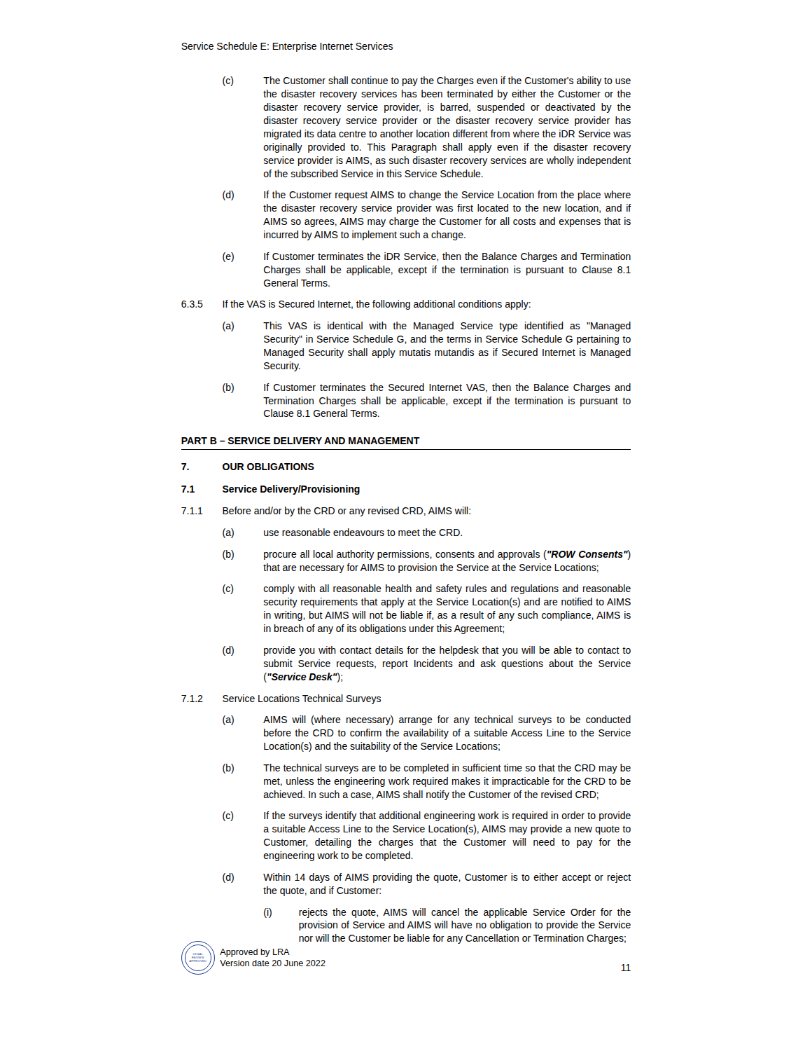Service Schedule E: Enterprise Internet Services
(c)
The Customer shall continue to pay the Charges even if the Customer's ability to use the disaster recovery services has been terminated by either the Customer or the disaster recovery service provider, is barred, suspended or deactivated by the disaster recovery service provider or the disaster recovery service provider has migrated its data centre to another location different from where the iDR Service was originally provided to. This Paragraph shall apply even if the disaster recovery service provider is AIMS, as such disaster recovery services are wholly independent of the subscribed Service in this Service Schedule.
(d)
If the Customer request AIMS to change the Service Location from the place where the disaster recovery service provider was first located to the new location, and if AIMS so agrees, AIMS may charge the Customer for all costs and expenses that is incurred by AIMS to implement such a change.
(e)
If Customer terminates the iDR Service, then the Balance Charges and Termination Charges shall be applicable, except if the termination is pursuant to Clause 8.1 General Terms.
6.3.5
If the VAS is Secured Internet, the following additional conditions apply:
(a)
This VAS is identical with the Managed Service type identified as "Managed Security" in Service Schedule G, and the terms in Service Schedule G pertaining to Managed Security shall apply mutatis mutandis as if Secured Internet is Managed Security.
(b)
If Customer terminates the Secured Internet VAS, then the Balance Charges and Termination Charges shall be applicable, except if the termination is pursuant to Clause 8.1 General Terms.
PART B – SERVICE DELIVERY AND MANAGEMENT
7.
OUR OBLIGATIONS
7.1
Service Delivery/Provisioning
7.1.1
Before and/or by the CRD or any revised CRD, AIMS will:
(a)
use reasonable endeavours to meet the CRD.
(b)
procure all local authority permissions, consents and approvals ("ROW Consents") that are necessary for AIMS to provision the Service at the Service Locations;
(c)
comply with all reasonable health and safety rules and regulations and reasonable security requirements that apply at the Service Location(s) and are notified to AIMS in writing, but AIMS will not be liable if, as a result of any such compliance, AIMS is in breach of any of its obligations under this Agreement;
(d)
provide you with contact details for the helpdesk that you will be able to contact to submit Service requests, report Incidents and ask questions about the Service ("Service Desk");
7.1.2
Service Locations Technical Surveys
(a)
AIMS will (where necessary) arrange for any technical surveys to be conducted before the CRD to confirm the availability of a suitable Access Line to the Service Location(s) and the suitability of the Service Locations;
(b)
The technical surveys are to be completed in sufficient time so that the CRD may be met, unless the engineering work required makes it impracticable for the CRD to be achieved. In such a case, AIMS shall notify the Customer of the revised CRD;
(c)
If the surveys identify that additional engineering work is required in order to provide a suitable Access Line to the Service Location(s), AIMS may provide a new quote to Customer, detailing the charges that the Customer will need to pay for the engineering work to be completed.
(d)
Within 14 days of AIMS providing the quote, Customer is to either accept or reject the quote, and if Customer:
(i)
rejects the quote, AIMS will cancel the applicable Service Order for the provision of Service and AIMS will have no obligation to provide the Service nor will the Customer be liable for any Cancellation or Termination Charges;
LEGAL
REVIEW
APPROVED
Approved by LRA
Version date 20 June 2022
11